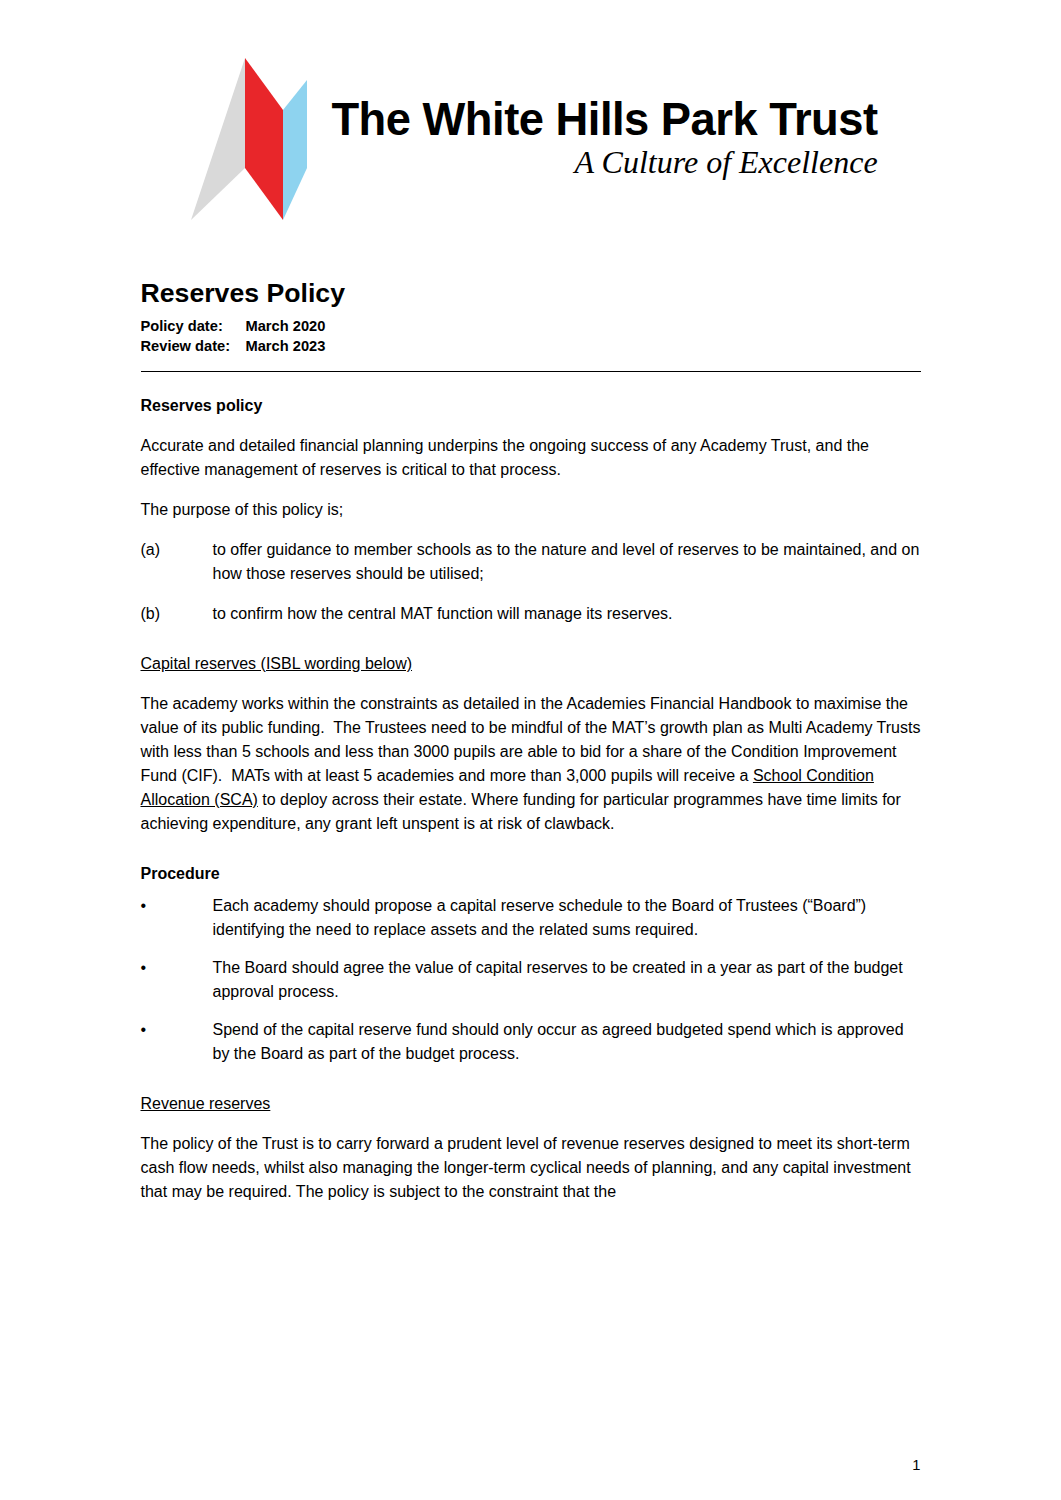The White Hills Park Trust
A Culture of Excellence
Reserves Policy
Policy date: March 2020
Review date: March 2023
Reserves policy
Accurate and detailed financial planning underpins the ongoing success of any Academy Trust, and the effective management of reserves is critical to that process.
The purpose of this policy is;
(a)
to offer guidance to member schools as to the nature and level of reserves to be maintained, and on how those reserves should be utilised;
(b)
to confirm how the central MAT function will manage its reserves.
Capital reserves (ISBL wording below)
The academy works within the constraints as detailed in the Academies Financial Handbook to maximise the value of its public funding. The Trustees need to be mindful of the MAT’s growth plan as Multi Academy Trusts with less than 5 schools and less than 3000 pupils are able to bid for a share of the Condition Improvement Fund (CIF). MATs with at least 5 academies and more than 3,000 pupils will receive a School Condition Allocation (SCA) to deploy across their estate. Where funding for particular programmes have time limits for achieving expenditure, any grant left unspent is at risk of clawback.
Procedure
•Each academy should propose a capital reserve schedule to the Board of Trustees (“Board”) identifying the need to replace assets and the related sums required.
•The Board should agree the value of capital reserves to be created in a year as part of the budget approval process.
•Spend of the capital reserve fund should only occur as agreed budgeted spend which is approved by the Board as part of the budget process.
Revenue reserves
The policy of the Trust is to carry forward a prudent level of revenue reserves designed to meet its short-term cash flow needs, whilst also managing the longer-term cyclical needs of planning, and any capital investment that may be required. The policy is subject to the constraint that the
1